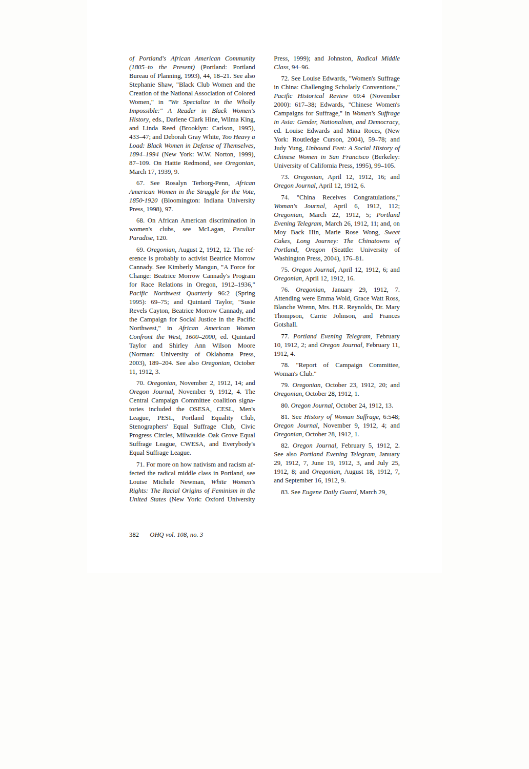of Portland's African American Community (1805–to the Present) (Portland: Portland Bureau of Planning, 1993), 44, 18–21. See also Stephanie Shaw, "Black Club Women and the Creation of the National Association of Colored Women," in "We Specialize in the Wholly Impossible:" A Reader in Black Women's History, eds., Darlene Clark Hine, Wilma King, and Linda Reed (Brooklyn: Carlson, 1995), 433–47; and Deborah Gray White, Too Heavy a Load: Black Women in Defense of Themselves, 1894–1994 (New York: W.W. Norton, 1999), 87–109. On Hattie Redmond, see Oregonian, March 17, 1939, 9.
67. See Rosalyn Terborg-Penn, African American Women in the Struggle for the Vote, 1850-1920 (Bloomington: Indiana University Press, 1998), 97.
68. On African American discrimination in women's clubs, see McLagan, Peculiar Paradise, 120.
69. Oregonian, August 2, 1912, 12. The reference is probably to activist Beatrice Morrow Cannady. See Kimberly Mangun, "A Force for Change: Beatrice Morrow Cannady's Program for Race Relations in Oregon, 1912–1936," Pacific Northwest Quarterly 96:2 (Spring 1995): 69–75; and Quintard Taylor, "Susie Revels Cayton, Beatrice Morrow Cannady, and the Campaign for Social Justice in the Pacific Northwest," in African American Women Confront the West, 1600–2000, ed. Quintard Taylor and Shirley Ann Wilson Moore (Norman: University of Oklahoma Press, 2003), 189–204. See also Oregonian, October 11, 1912, 3.
70. Oregonian, November 2, 1912, 14; and Oregon Journal, November 9, 1912, 4. The Central Campaign Committee coalition signatories included the OSESA, CESL, Men's League, PESL, Portland Equality Club, Stenographers' Equal Suffrage Club, Civic Progress Circles, Milwaukie–Oak Grove Equal Suffrage League, CWESA, and Everybody's Equal Suffrage League.
71. For more on how nativism and racism affected the radical middle class in Portland, see Louise Michele Newman, White Women's Rights: The Racial Origins of Feminism in the United States (New York: Oxford University Press, 1999); and Johnston, Radical Middle Class, 94–96.
72. See Louise Edwards, "Women's Suffrage in China: Challenging Scholarly Conventions," Pacific Historical Review 69:4 (November 2000): 617–38; Edwards, "Chinese Women's Campaigns for Suffrage," in Women's Suffrage in Asia: Gender, Nationalism, and Democracy, ed. Louise Edwards and Mina Roces, (New York: Routledge Curson, 2004), 59–78; and Judy Yung, Unbound Feet: A Social History of Chinese Women in San Francisco (Berkeley: University of California Press, 1995), 99–105.
73. Oregonian, April 12, 1912, 16; and Oregon Journal, April 12, 1912, 6.
74. "China Receives Congratulations," Woman's Journal, April 6, 1912, 112; Oregonian, March 22, 1912, 5; Portland Evening Telegram, March 26, 1912, 11; and, on Moy Back Hin, Marie Rose Wong, Sweet Cakes, Long Journey: The Chinatowns of Portland, Oregon (Seattle: University of Washington Press, 2004), 176–81.
75. Oregon Journal, April 12, 1912, 6; and Oregonian, April 12, 1912, 16.
76. Oregonian, January 29, 1912, 7. Attending were Emma Wold, Grace Watt Ross, Blanche Wrenn, Mrs. H.R. Reynolds, Dr. Mary Thompson, Carrie Johnson, and Frances Gotshall.
77. Portland Evening Telegram, February 10, 1912, 2; and Oregon Journal, February 11, 1912, 4.
78. "Report of Campaign Committee, Woman's Club."
79. Oregonian, October 23, 1912, 20; and Oregonian, October 28, 1912, 1.
80. Oregon Journal, October 24, 1912, 13.
81. See History of Woman Suffrage, 6:548; Oregon Journal, November 9, 1912, 4; and Oregonian, October 28, 1912, 1.
82. Oregon Journal, February 5, 1912, 2. See also Portland Evening Telegram, January 29, 1912, 7, June 19, 1912, 3, and July 25, 1912, 8; and Oregonian, August 18, 1912, 7, and September 16, 1912, 9.
83. See Eugene Daily Guard, March 29,
382 OHQ vol. 108, no. 3